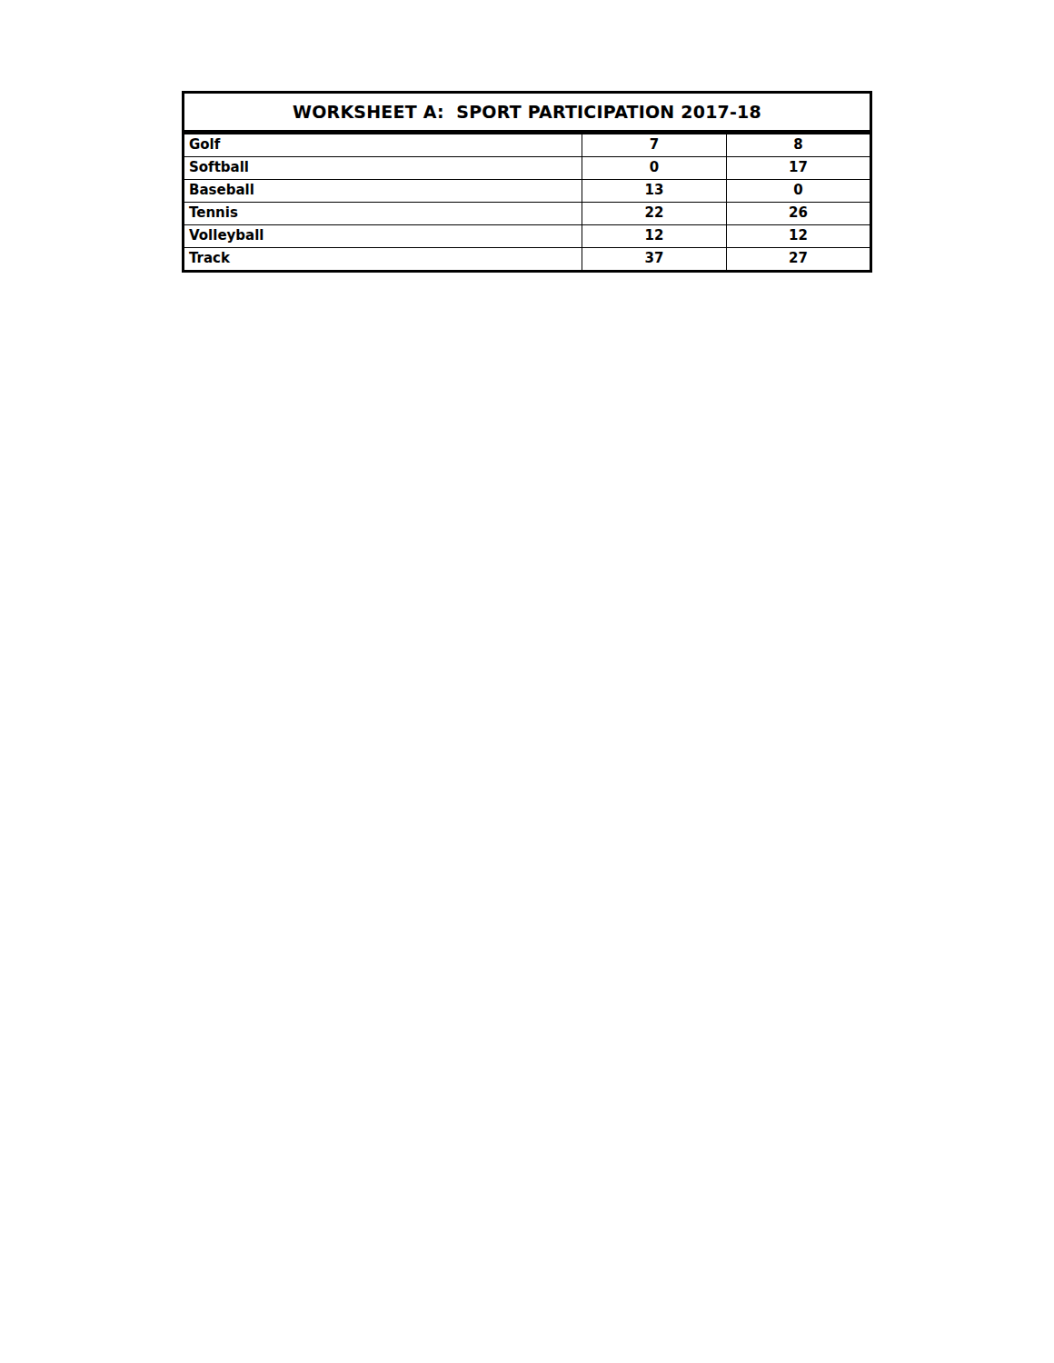WORKSHEET A: SPORT PARTICIPATION 2017-18
| Golf | 7 | 8 |
| Softball | 0 | 17 |
| Baseball | 13 | 0 |
| Tennis | 22 | 26 |
| Volleyball | 12 | 12 |
| Track | 37 | 27 |